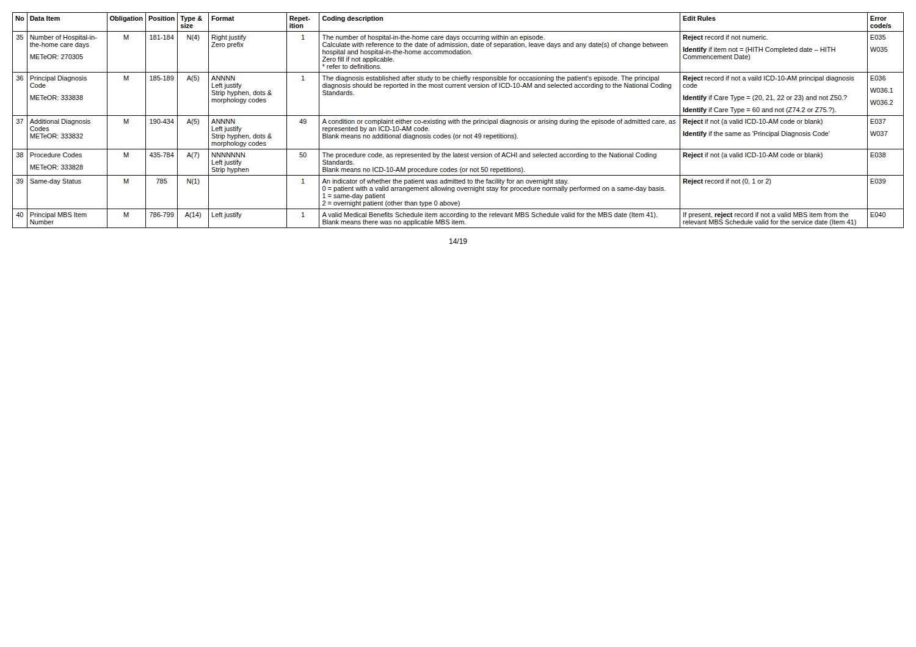| No | Data Item | Obligation | Position | Type & size | Format | Repet-ition | Coding description | Edit Rules | Error code/s |
| --- | --- | --- | --- | --- | --- | --- | --- | --- | --- |
| 35 | Number of Hospital-in-the-home care days METeOR: 270305 | M | 181-184 | N(4) | Right justify Zero prefix | 1 | The number of hospital-in-the-home care days occurring within an episode. Calculate with reference to the date of admission, date of separation, leave days and any date(s) of change between hospital and hospital-in-the-home accommodation. Zero fill if not applicable. * refer to definitions. | Reject record if not numeric. Identify if item not = (HITH Completed date – HITH Commencement Date) | E035 W035 |
| 36 | Principal Diagnosis Code METeOR: 333838 | M | 185-189 | A(5) | ANNNN Left justify Strip hyphen, dots & morphology codes | 1 | The diagnosis established after study to be chiefly responsible for occasioning the patient's episode. The principal diagnosis should be reported in the most current version of ICD-10-AM and selected according to the National Coding Standards. | Reject record if not a vaild ICD-10-AM principal diagnosis code Identify if Care Type = (20, 21, 22 or 23) and not Z50.? Identify if Care Type = 60 and not (Z74.2 or Z75.?). | E036 W036.1 W036.2 |
| 37 | Additional Diagnosis Codes METeOR: 333832 | M | 190-434 | A(5) | ANNNN Left justify Strip hyphen, dots & morphology codes | 49 | A condition or complaint either co-existing with the principal diagnosis or arising during the episode of admitted care, as represented by an ICD-10-AM code. Blank means no additional diagnosis codes (or not 49 repetitions). | Reject if not (a valid ICD-10-AM code or blank) Identify if the same as 'Principal Diagnosis Code' | E037 W037 |
| 38 | Procedure Codes METeOR: 333828 | M | 435-784 | A(7) | NNNNNNN Left justify Strip hyphen | 50 | The procedure code, as represented by the latest version of ACHI and selected according to the National Coding Standards. Blank means no ICD-10-AM procedure codes (or not 50 repetitions). | Reject if not (a valid ICD-10-AM code or blank) | E038 |
| 39 | Same-day Status | M | 785 | N(1) | | 1 | An indicator of whether the patient was admitted to the facility for an overnight stay. 0 = patient with a valid arrangement allowing overnight stay for procedure normally performed on a same-day basis. 1 = same-day patient 2 = overnight patient (other than type 0 above) | Reject record if not (0, 1 or 2) | E039 |
| 40 | Principal MBS Item Number | M | 786-799 | A(14) | Left justify | 1 | A valid Medical Benefits Schedule item according to the relevant MBS Schedule valid for the MBS date (Item 41). Blank means there was no applicable MBS item. | If present, reject record if not a valid MBS item from the relevant MBS Schedule valid for the service date (Item 41) | E040 |
14/19